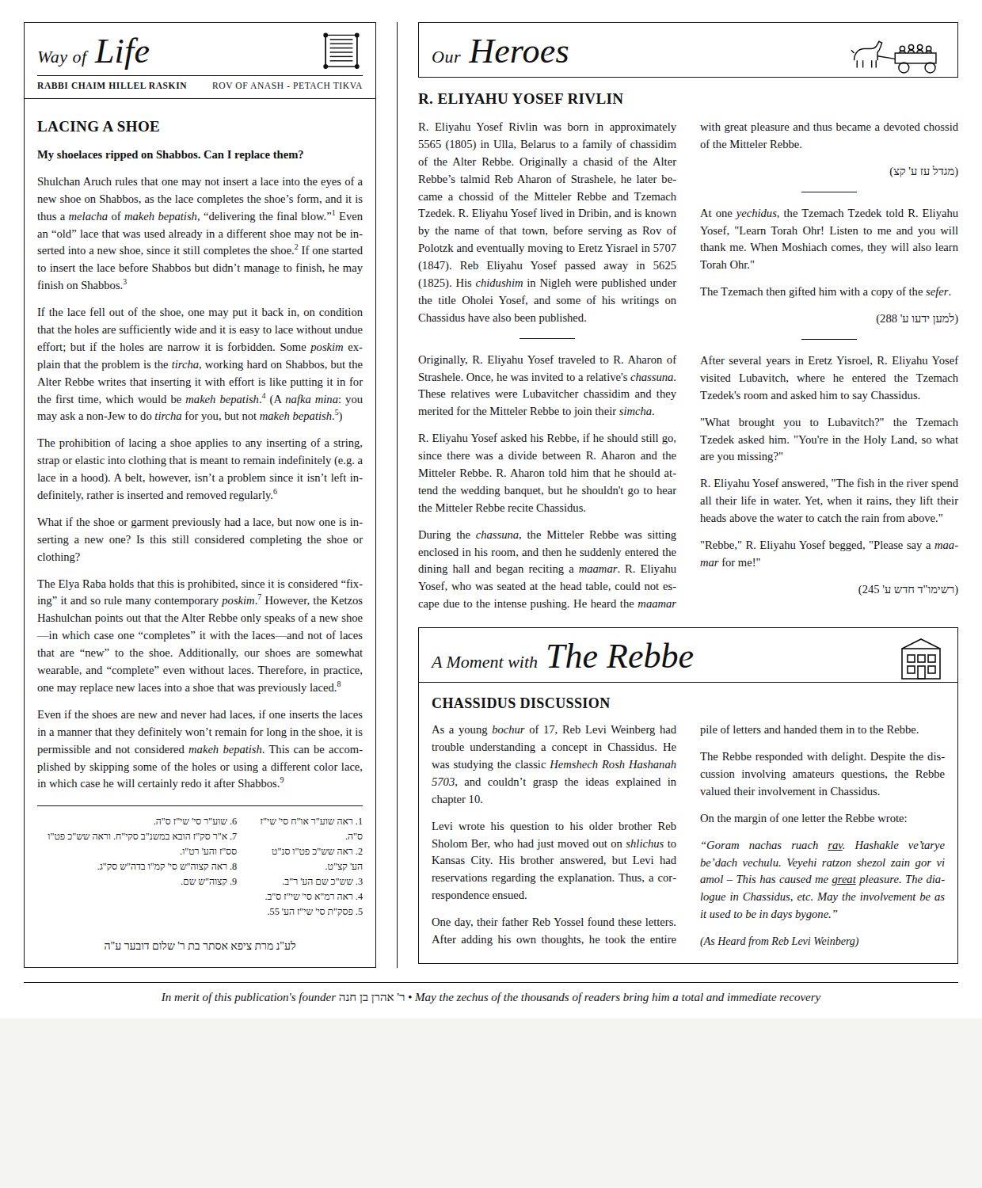Way of Life
RABBI CHAIM HILLEL RASKIN ROV OF ANASH - PETACH TIKVA
LACING A SHOE
My shoelaces ripped on Shabbos. Can I replace them?
Shulchan Aruch rules that one may not insert a lace into the eyes of a new shoe on Shabbos, as the lace completes the shoe’s form, and it is thus a melacha of makeh bepatish, “delivering the final blow.”1 Even an “old” lace that was used already in a different shoe may not be inserted into a new shoe, since it still completes the shoe.2 If one started to insert the lace before Shabbos but didn’t manage to finish, he may finish on Shabbos.3
If the lace fell out of the shoe, one may put it back in, on condition that the holes are sufficiently wide and it is easy to lace without undue effort; but if the holes are narrow it is forbidden. Some poskim explain that the problem is the tircha, working hard on Shabbos, but the Alter Rebbe writes that inserting it with effort is like putting it in for the first time, which would be makeh bepatish.4 (A nafka mina: you may ask a non-Jew to do tircha for you, but not makeh bepatish.5)
The prohibition of lacing a shoe applies to any inserting of a string, strap or elastic into clothing that is meant to remain indefinitely (e.g. a lace in a hood). A belt, however, isn’t a problem since it isn’t left indefinitely, rather is inserted and removed regularly.6
What if the shoe or garment previously had a lace, but now one is inserting a new one? Is this still considered completing the shoe or clothing?
The Elya Raba holds that this is prohibited, since it is considered “fixing” it and so rule many contemporary poskim.7 However, the Ketzos Hashulchan points out that the Alter Rebbe only speaks of a new shoe—in which case one “completes” it with the laces—and not of laces that are “new” to the shoe. Additionally, our shoes are somewhat wearable, and “complete” even without laces. Therefore, in practice, one may replace new laces into a shoe that was previously laced.8
Even if the shoes are new and never had laces, if one inserts the laces in a manner that they definitely won’t remain for long in the shoe, it is permissible and not considered makeh bepatish. This can be accomplished by skipping some of the holes or using a different color lace, in which case he will certainly redo it after Shabbos.9
1. ראה שוע"ר או"ח סי' שי"ז ס"ה.
2. ראה שש"כ פט"ו סנ"ט הע' קצ"ט.
3. שש"כ שם הע' ר"ב.
4. ראה רמ"א סי' שי"ז ס"ב.
5. פסק"ת סי' שי"ז הע' 55.
6. שוע"ר סי' שי"ז ס"ה.
7. א"ר סק"ז הובא במשנ"ב סקי"ח. וראה שש"כ פט"ו סס"ז והע' רט"ו.
8. ראה קצוה"ש סי' קמ"ו בדה"ש סק"ג.
9. קצוה"ש שם.
לע"נ מרת ציפא אסתר בת ר' שלום דובער ע"ה
Our Heroes
R. ELIYAHU YOSEF RIVLIN
R. Eliyahu Yosef Rivlin was born in approximately 5565 (1805) in Ulla, Belarus to a family of chassidim of the Alter Rebbe. Originally a chasid of the Alter Rebbe’s talmid Reb Aharon of Strashele, he later became a chossid of the Mitteler Rebbe and Tzemach Tzedek. R. Eliyahu Yosef lived in Dribin, and is known by the name of that town, before serving as Rov of Polotzk and eventually moving to Eretz Yisrael in 5707 (1847). Reb Eliyahu Yosef passed away in 5625 (1825). His chidushim in Nigleh were published under the title Oholei Yosef, and some of his writings on Chassidus have also been published.
Originally, R. Eliyahu Yosef traveled to R. Aharon of Strashele. Once, he was invited to a relative's chassuna. These relatives were Lubavitcher chassidim and they merited for the Mitteler Rebbe to join their simcha.
R. Eliyahu Yosef asked his Rebbe, if he should still go, since there was a divide between R. Aharon and the Mitteler Rebbe. R. Aharon told him that he should attend the wedding banquet, but he shouldn't go to hear the Mitteler Rebbe recite Chassidus.
During the chassuna, the Mitteler Rebbe was sitting enclosed in his room, and then he suddenly entered the dining hall and began reciting a maamar. R. Eliyahu Yosef, who was seated at the head table, could not escape due to the intense pushing. He heard the maamar with great pleasure and thus became a devoted chossid of the Mitteler Rebbe.
(מגדל עז ע' קצ)
At one yechidus, the Tzemach Tzedek told R. Eliyahu Yosef, "Learn Torah Ohr! Listen to me and you will thank me. When Moshiach comes, they will also learn Torah Ohr."
The Tzemach then gifted him with a copy of the sefer.
(למען ידעו ע' 288)
After several years in Eretz Yisroel, R. Eliyahu Yosef visited Lubavitch, where he entered the Tzemach Tzedek's room and asked him to say Chassidus.
"What brought you to Lubavitch?" the Tzemach Tzedek asked him. "You're in the Holy Land, so what are you missing?"
R. Eliyahu Yosef answered, "The fish in the river spend all their life in water. Yet, when it rains, they lift their heads above the water to catch the rain from above."
"Rebbe," R. Eliyahu Yosef begged, "Please say a maamar for me!"
(רשימו"ד חדש ע' 245)
A Moment with The Rebbe
CHASSIDUS DISCUSSION
As a young bochur of 17, Reb Levi Weinberg had trouble understanding a concept in Chassidus. He was studying the classic Hemshech Rosh Hashanah 5703, and couldn’t grasp the ideas explained in chapter 10.
Levi wrote his question to his older brother Reb Sholom Ber, who had just moved out on shlichus to Kansas City. His brother answered, but Levi had reservations regarding the explanation. Thus, a correspondence ensued.
One day, their father Reb Yossel found these letters. After adding his own thoughts, he took the entire pile of letters and handed them in to the Rebbe.
The Rebbe responded with delight. Despite the discussion involving amateurs questions, the Rebbe valued their involvement in Chassidus.
On the margin of one letter the Rebbe wrote:
“Goram nachas ruach rav. Hashakle ve’tarye be’dach vechulu. Veyehi ratzon shezol zain gor vi amol – This has caused me great pleasure. The dialogue in Chassidus, etc. May the involvement be as it used to be in days bygone.”
(As Heard from Reb Levi Weinberg)
In merit of this publication's founder ר' אהרן בן חנה • May the zechus of the thousands of readers bring him a total and immediate recovery